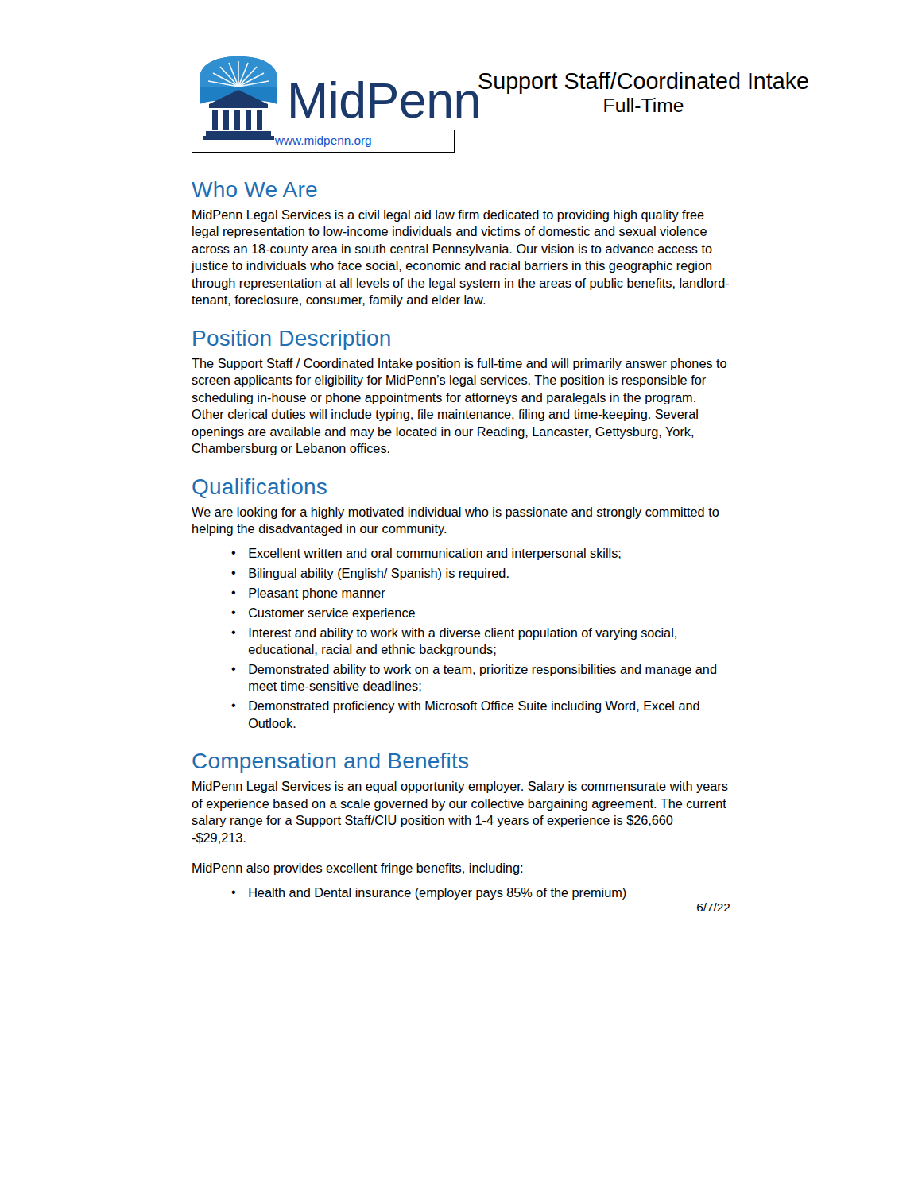Mid Penn
www.midpenn.org
Support Staff/Coordinated Intake
Full-Time
Who We Are
MidPenn Legal Services is a civil legal aid law firm dedicated to providing high quality free legal representation to low-income individuals and victims of domestic and sexual violence across an 18-county area in south central Pennsylvania. Our vision is to advance access to justice to individuals who face social, economic and racial barriers in this geographic region through representation at all levels of the legal system in the areas of public benefits, landlord-tenant, foreclosure, consumer, family and elder law.
Position Description
The Support Staff / Coordinated Intake position is full-time and will primarily answer phones to screen applicants for eligibility for MidPenn’s legal services. The position is responsible for scheduling in-house or phone appointments for attorneys and paralegals in the program. Other clerical duties will include typing, file maintenance, filing and time-keeping. Several openings are available and may be located in our Reading, Lancaster, Gettysburg, York, Chambersburg or Lebanon offices.
Qualifications
We are looking for a highly motivated individual who is passionate and strongly committed to helping the disadvantaged in our community.
Excellent written and oral communication and interpersonal skills;
Bilingual ability (English/ Spanish) is required.
Pleasant phone manner
Customer service experience
Interest and ability to work with a diverse client population of varying social, educational, racial and ethnic backgrounds;
Demonstrated ability to work on a team, prioritize responsibilities and manage and meet time-sensitive deadlines;
Demonstrated proficiency with Microsoft Office Suite including Word, Excel and Outlook.
Compensation and Benefits
MidPenn Legal Services is an equal opportunity employer. Salary is commensurate with years of experience based on a scale governed by our collective bargaining agreement. The current salary range for a Support Staff/CIU position with 1-4 years of experience is $26,660 -$29,213.
MidPenn also provides excellent fringe benefits, including:
Health and Dental insurance (employer pays 85% of the premium)
6/7/22